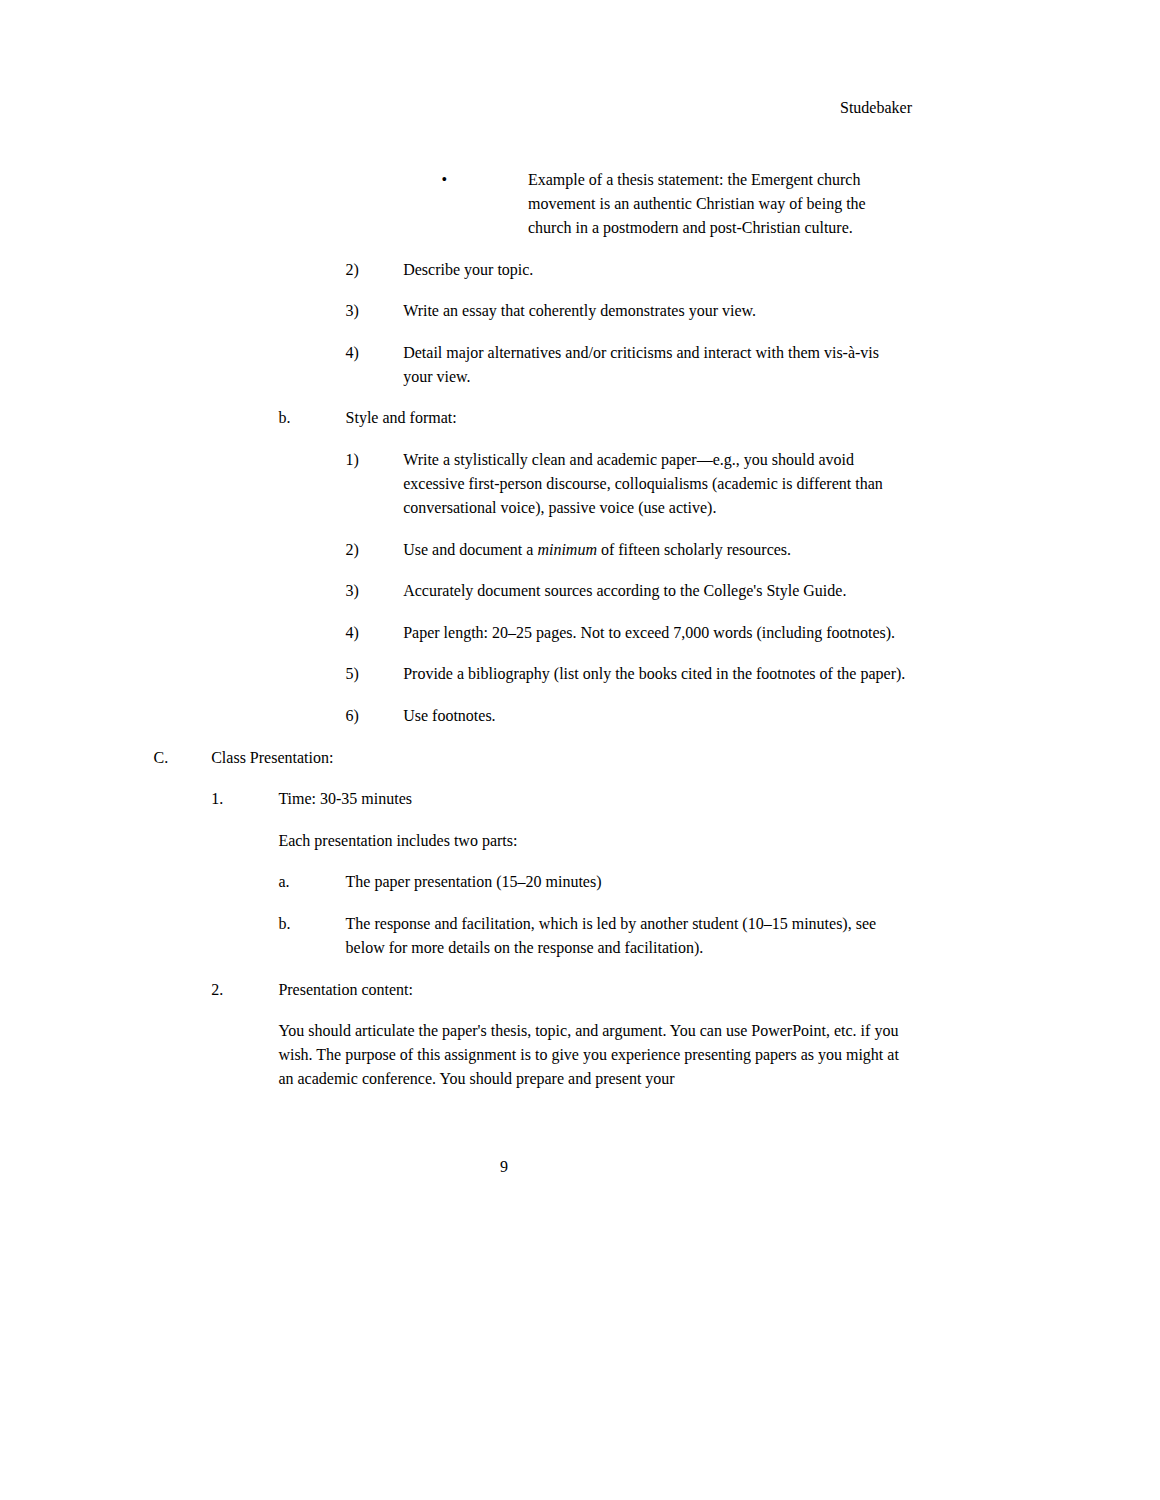Studebaker
• Example of a thesis statement: the Emergent church movement is an authentic Christian way of being the church in a postmodern and post-Christian culture.
2) Describe your topic.
3) Write an essay that coherently demonstrates your view.
4) Detail major alternatives and/or criticisms and interact with them vis-à-vis your view.
b. Style and format:
1) Write a stylistically clean and academic paper—e.g., you should avoid excessive first-person discourse, colloquialisms (academic is different than conversational voice), passive voice (use active).
2) Use and document a minimum of fifteen scholarly resources.
3) Accurately document sources according to the College's Style Guide.
4) Paper length: 20–25 pages. Not to exceed 7,000 words (including footnotes).
5) Provide a bibliography (list only the books cited in the footnotes of the paper).
6) Use footnotes.
C. Class Presentation:
1. Time: 30-35 minutes
Each presentation includes two parts:
a. The paper presentation (15–20 minutes)
b. The response and facilitation, which is led by another student (10–15 minutes), see below for more details on the response and facilitation).
2. Presentation content:
You should articulate the paper's thesis, topic, and argument. You can use PowerPoint, etc. if you wish. The purpose of this assignment is to give you experience presenting papers as you might at an academic conference. You should prepare and present your
9